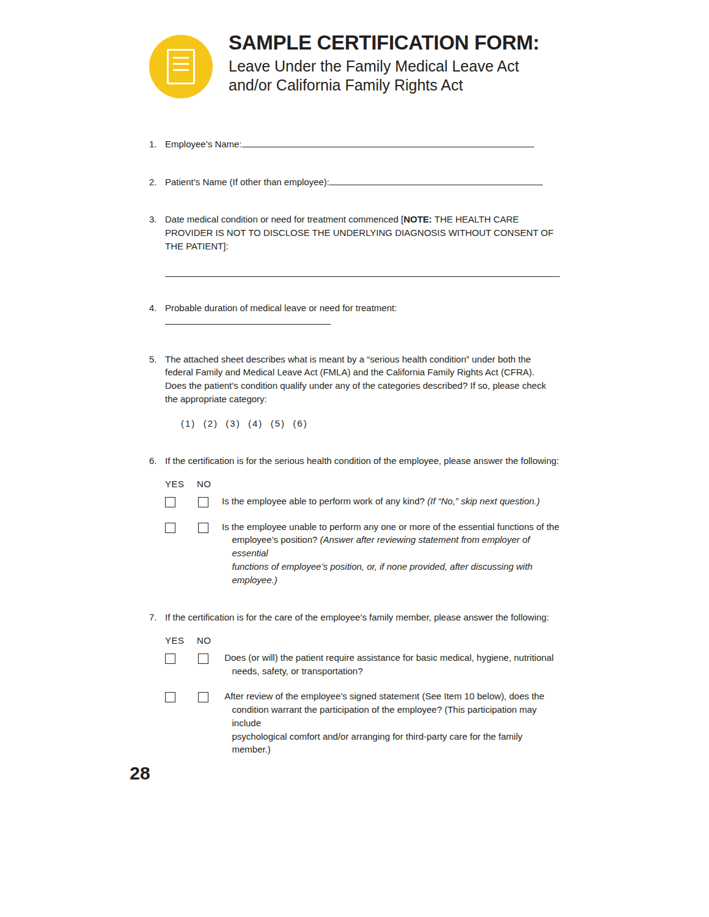Sample Certification Form:
Leave Under the Family Medical Leave Act
and/or California Family Rights Act
1. Employee’s Name:
2. Patient’s Name (If other than employee):
3. Date medical condition or need for treatment commenced [NOTE: the health care provider is not to disclose the underlying diagnosis without consent of the patient]:
4. Probable duration of medical leave or need for treatment:
5. The attached sheet describes what is meant by a “serious health condition” under both the federal Family and Medical Leave Act (FMLA) and the California Family Rights Act (CFRA). Does the patient’s condition qualify under any of the categories described? If so, please check the appropriate category:
(1) (2) (3) (4) (5) (6)
6. If the certification is for the serious health condition of the employee, please answer the following:
YES NO
Is the employee able to perform work of any kind? (If “No,” skip next question.)
Is the employee unable to perform any one or more of the essential functions of the employee’s position? (Answer after reviewing statement from employer of essential functions of employee’s position, or, if none provided, after discussing with employee.)
7. If the certification is for the care of the employee’s family member, please answer the following:
YES NO
Does (or will) the patient require assistance for basic medical, hygiene, nutritional needs, safety, or transportation?
After review of the employee’s signed statement (See Item 10 below), does the condition warrant the participation of the employee? (This participation may include psychological comfort and/or arranging for third-party care for the family member.)
28